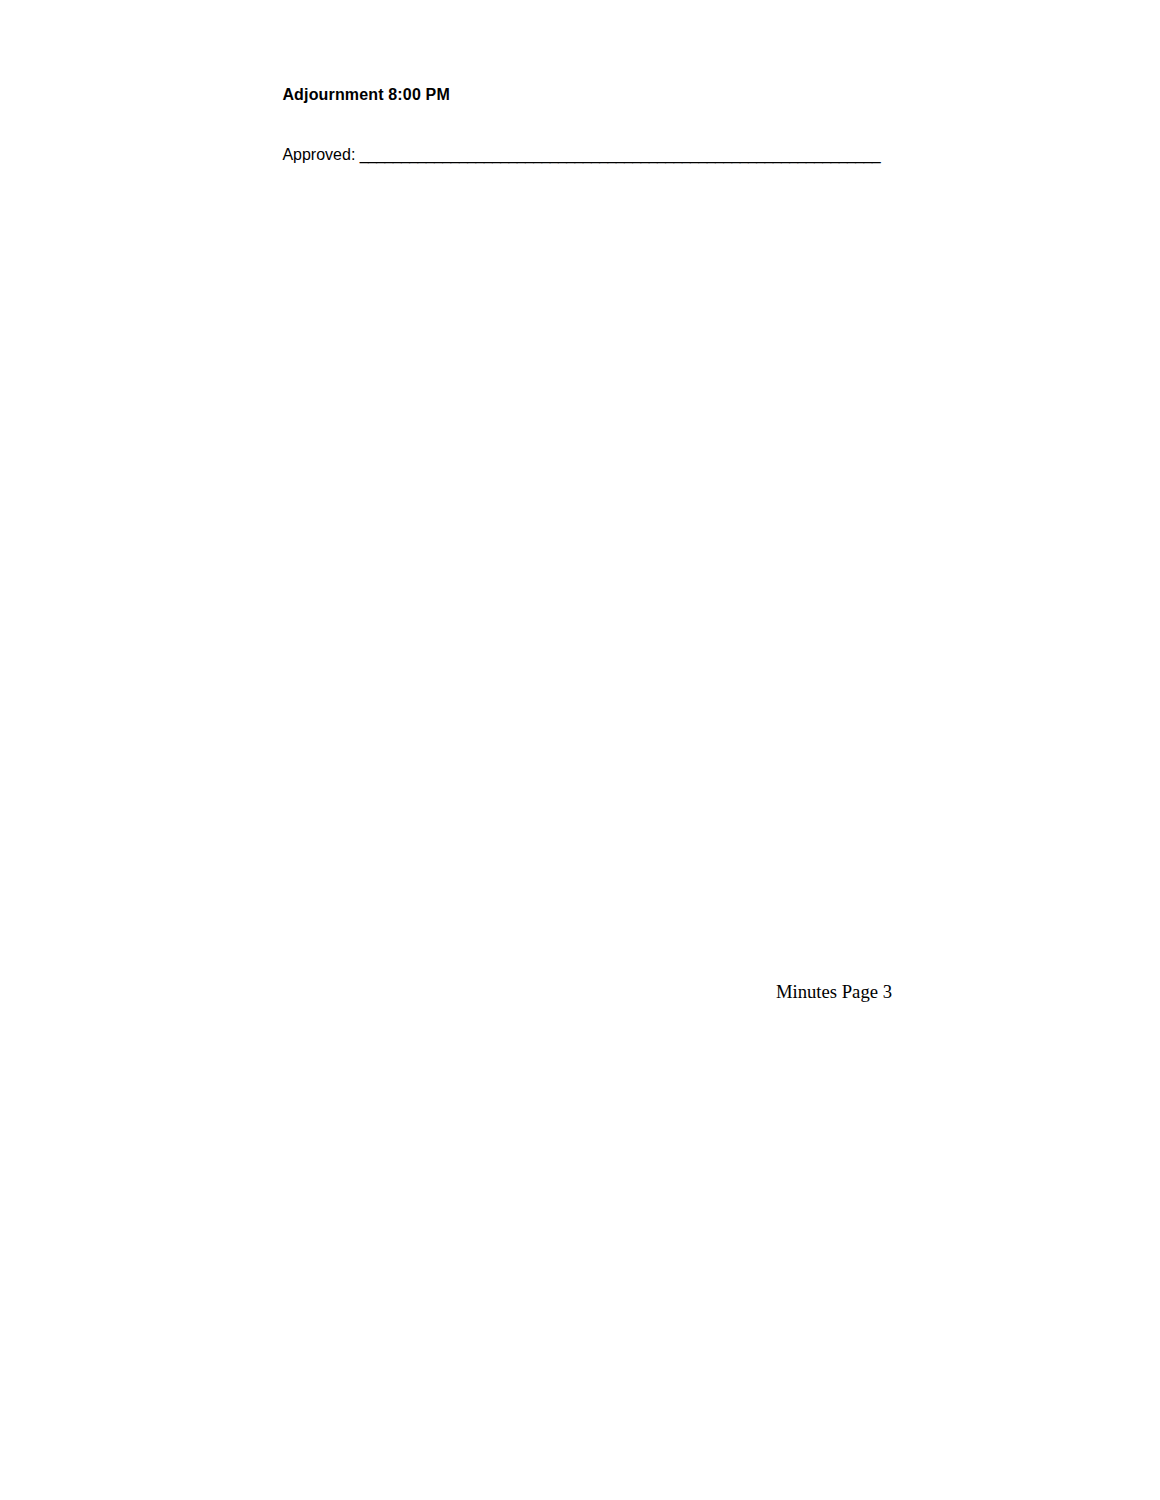Adjournment 8:00 PM
Approved: _______________________________________________________________
Minutes Page 3